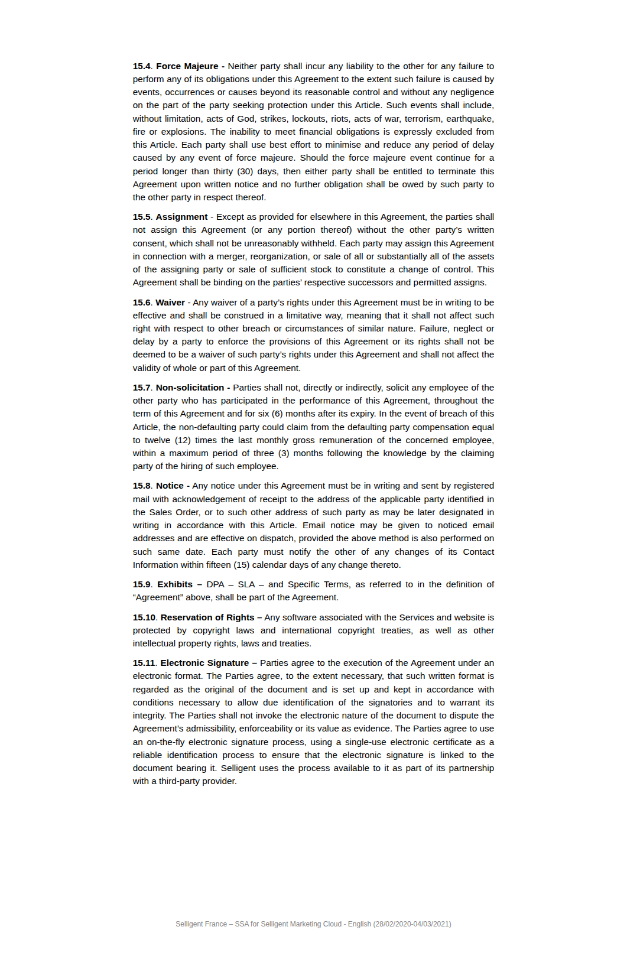15.4. Force Majeure - Neither party shall incur any liability to the other for any failure to perform any of its obligations under this Agreement to the extent such failure is caused by events, occurrences or causes beyond its reasonable control and without any negligence on the part of the party seeking protection under this Article. Such events shall include, without limitation, acts of God, strikes, lockouts, riots, acts of war, terrorism, earthquake, fire or explosions. The inability to meet financial obligations is expressly excluded from this Article. Each party shall use best effort to minimise and reduce any period of delay caused by any event of force majeure. Should the force majeure event continue for a period longer than thirty (30) days, then either party shall be entitled to terminate this Agreement upon written notice and no further obligation shall be owed by such party to the other party in respect thereof.
15.5. Assignment - Except as provided for elsewhere in this Agreement, the parties shall not assign this Agreement (or any portion thereof) without the other party’s written consent, which shall not be unreasonably withheld. Each party may assign this Agreement in connection with a merger, reorganization, or sale of all or substantially all of the assets of the assigning party or sale of sufficient stock to constitute a change of control. This Agreement shall be binding on the parties’ respective successors and permitted assigns.
15.6. Waiver - Any waiver of a party’s rights under this Agreement must be in writing to be effective and shall be construed in a limitative way, meaning that it shall not affect such right with respect to other breach or circumstances of similar nature. Failure, neglect or delay by a party to enforce the provisions of this Agreement or its rights shall not be deemed to be a waiver of such party’s rights under this Agreement and shall not affect the validity of whole or part of this Agreement.
15.7. Non-solicitation - Parties shall not, directly or indirectly, solicit any employee of the other party who has participated in the performance of this Agreement, throughout the term of this Agreement and for six (6) months after its expiry. In the event of breach of this Article, the non-defaulting party could claim from the defaulting party compensation equal to twelve (12) times the last monthly gross remuneration of the concerned employee, within a maximum period of three (3) months following the knowledge by the claiming party of the hiring of such employee.
15.8. Notice - Any notice under this Agreement must be in writing and sent by registered mail with acknowledgement of receipt to the address of the applicable party identified in the Sales Order, or to such other address of such party as may be later designated in writing in accordance with this Article. Email notice may be given to noticed email addresses and are effective on dispatch, provided the above method is also performed on such same date. Each party must notify the other of any changes of its Contact Information within fifteen (15) calendar days of any change thereto.
15.9. Exhibits – DPA – SLA – and Specific Terms, as referred to in the definition of “Agreement” above, shall be part of the Agreement.
15.10. Reservation of Rights – Any software associated with the Services and website is protected by copyright laws and international copyright treaties, as well as other intellectual property rights, laws and treaties.
15.11. Electronic Signature – Parties agree to the execution of the Agreement under an electronic format. The Parties agree, to the extent necessary, that such written format is regarded as the original of the document and is set up and kept in accordance with conditions necessary to allow due identification of the signatories and to warrant its integrity. The Parties shall not invoke the electronic nature of the document to dispute the Agreement’s admissibility, enforceability or its value as evidence. The Parties agree to use an on-the-fly electronic signature process, using a single-use electronic certificate as a reliable identification process to ensure that the electronic signature is linked to the document bearing it. Selligent uses the process available to it as part of its partnership with a third-party provider.
Selligent France – SSA for Selligent Marketing Cloud - English (28/02/2020-04/03/2021)